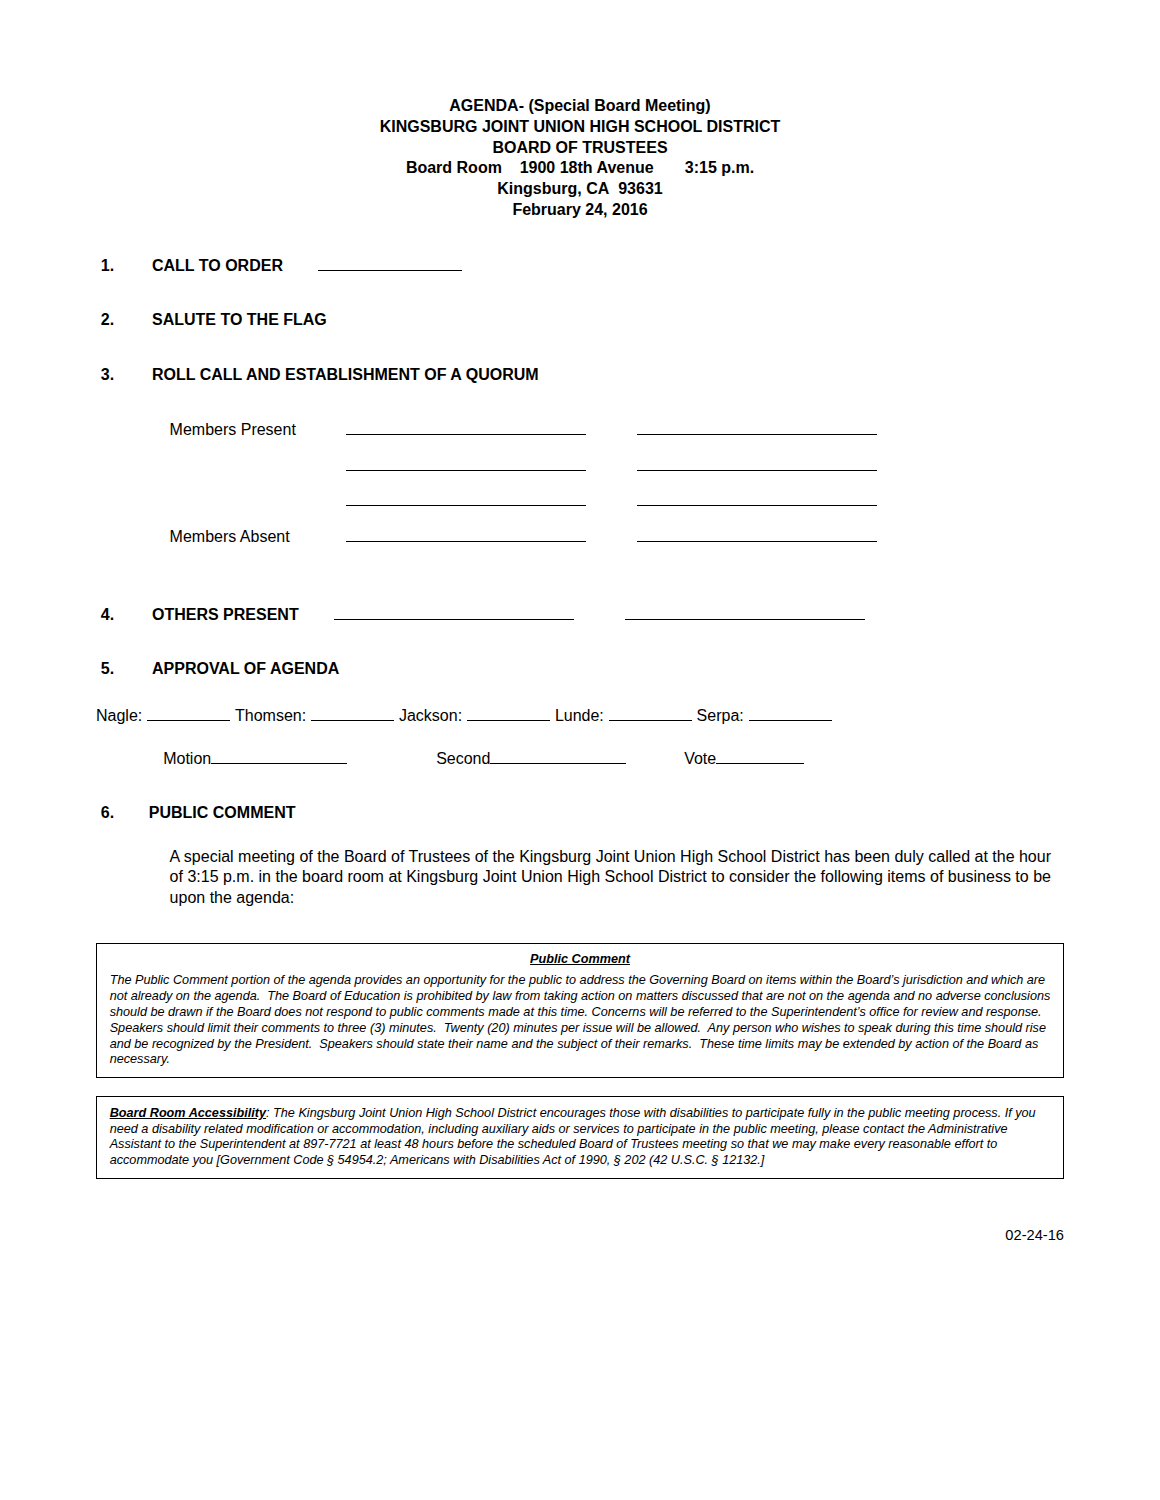AGENDA- (Special Board Meeting)
KINGSBURG JOINT UNION HIGH SCHOOL DISTRICT
BOARD OF TRUSTEES
Board Room 1900 18th Avenue 3:15 p.m.
Kingsburg, CA 93631
February 24, 2016
1. CALL TO ORDER
2. SALUTE TO THE FLAG
3. ROLL CALL AND ESTABLISHMENT OF A QUORUM
| Members Present | |
| Members Absent | |
4. OTHERS PRESENT
5. APPROVAL OF AGENDA
Nagle: Thomsen: Jackson: Lunde: Serpa:
Motion Second Vote
6. PUBLIC COMMENT
A special meeting of the Board of Trustees of the Kingsburg Joint Union High School District has been duly called at the hour of 3:15 p.m. in the board room at Kingsburg Joint Union High School District to consider the following items of business to be upon the agenda:
Public Comment
The Public Comment portion of the agenda provides an opportunity for the public to address the Governing Board on items within the Board’s jurisdiction and which are not already on the agenda. The Board of Education is prohibited by law from taking action on matters discussed that are not on the agenda and no adverse conclusions should be drawn if the Board does not respond to public comments made at this time. Concerns will be referred to the Superintendent’s office for review and response. Speakers should limit their comments to three (3) minutes. Twenty (20) minutes per issue will be allowed. Any person who wishes to speak during this time should rise and be recognized by the President. Speakers should state their name and the subject of their remarks. These time limits may be extended by action of the Board as necessary.
Board Room Accessibility: The Kingsburg Joint Union High School District encourages those with disabilities to participate fully in the public meeting process. If you need a disability related modification or accommodation, including auxiliary aids or services to participate in the public meeting, please contact the Administrative Assistant to the Superintendent at 897-7721 at least 48 hours before the scheduled Board of Trustees meeting so that we may make every reasonable effort to accommodate you [Government Code § 54954.2; Americans with Disabilities Act of 1990, § 202 (42 U.S.C. § 12132.]
02-24-16